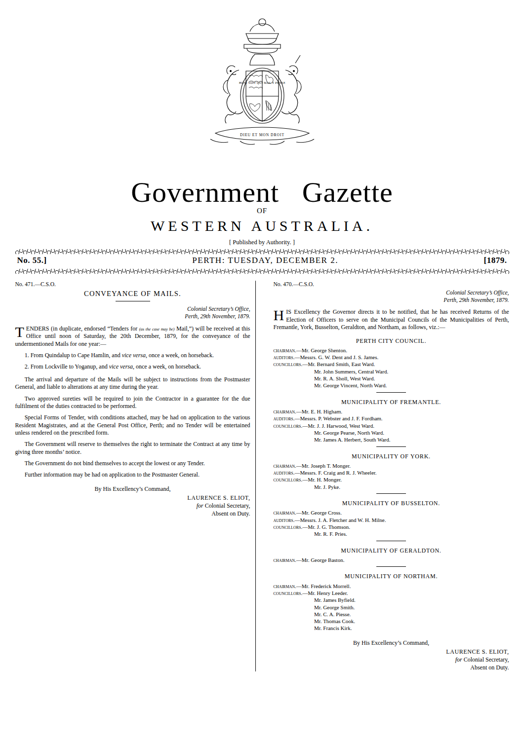HONI SOIT QUI MAL Y PENSE DIEU ET MON DROIT
Government Gazette
OF
WESTERN AUSTRALIA.
[ Published by Authority. ]
No. 55.]
PERTH: TUESDAY, DECEMBER 2.
[1879.
No. 471.—C.S.O.
CONVEYANCE OF MAILS.
Colonial Secretary’s Office,
Perth, 29th November, 1879.
TENDERS (in duplicate, endorsed “Tenders for (as the case may be) Mail,”) will be received at this Office until noon of Saturday, the 20th December, 1879, for the conveyance of the undermentioned Mails for one year:—
From Quindalup to Cape Hamlin, and vice versa, once a week, on horseback.
From Lockville to Yoganup, and vice versa, once a week, on horseback.
The arrival and departure of the Mails will be subject to instructions from the Postmaster General, and liable to alterations at any time during the year.
Two approved sureties will be required to join the Contractor in a guarantee for the due fulfilment of the duties contracted to be performed.
Special Forms of Tender, with conditions attached, may be had on application to the various Resident Magistrates, and at the General Post Office, Perth; and no Tender will be entertained unless rendered on the prescribed form.
The Government will reserve to themselves the right to terminate the Contract at any time by giving three months’ notice.
The Government do not bind themselves to accept the lowest or any Tender.
Further information may be had on application to the Postmaster General.
By His Excellency’s Command, LAURENCE S. ELIOT, for Colonial Secretary, Absent on Duty.
No. 470.—C.S.O.
Colonial Secretary’s Office,
Perth, 29th November, 1879.
HIS Excellency the Governor directs it to be notified, that he has received Returns of the Election of Officers to serve on the Municipal Councils of the Municipalities of Perth, Fremantle, York, Busselton, Geraldton, and Northam, as follows, viz.:—
PERTH CITY COUNCIL.
Chairman.—Mr. George Shenton. Auditors.—Messrs. G. W. Dent and J. S. James. Councillors.—Mr. Bernard Smith, East Ward. Mr. John Summers, Central Ward. Mr. R. A. Sholl, West Ward. Mr. George Vincent, North Ward.
MUNICIPALITY OF FREMANTLE.
Chairman.—Mr. E. H. Higham. Auditors.—Messrs. P. Webster and J. F. Fordham. Councillors.—Mr. J. J. Harwood, West Ward. Mr. George Pearse, North Ward. Mr. James A. Herbert, South Ward.
MUNICIPALITY OF YORK.
Chairman.—Mr. Joseph T. Monger. Auditors.—Messrs. F. Craig and R. J. Wheeler. Councillors.—Mr. H. Monger. Mr. J. Pyke.
MUNICIPALITY OF BUSSELTON.
Chairman.—Mr. George Cross. Auditors.—Messrs. J. A. Fletcher and W. H. Milne. Councillors.—Mr. J. G. Thomson. Mr. R. F. Pries.
MUNICIPALITY OF GERALDTON.
Chairman.—Mr. George Baston.
MUNICIPALITY OF NORTHAM.
Chairman.—Mr. Frederick Morrell. Councillors.—Mr. Henry Leeder. Mr. James Byfield. Mr. George Smith. Mr. C. A. Piesse. Mr. Thomas Cook. Mr. Francis Kirk.
By His Excellency’s Command, LAURENCE S. ELIOT, for Colonial Secretary, Absent on Duty.